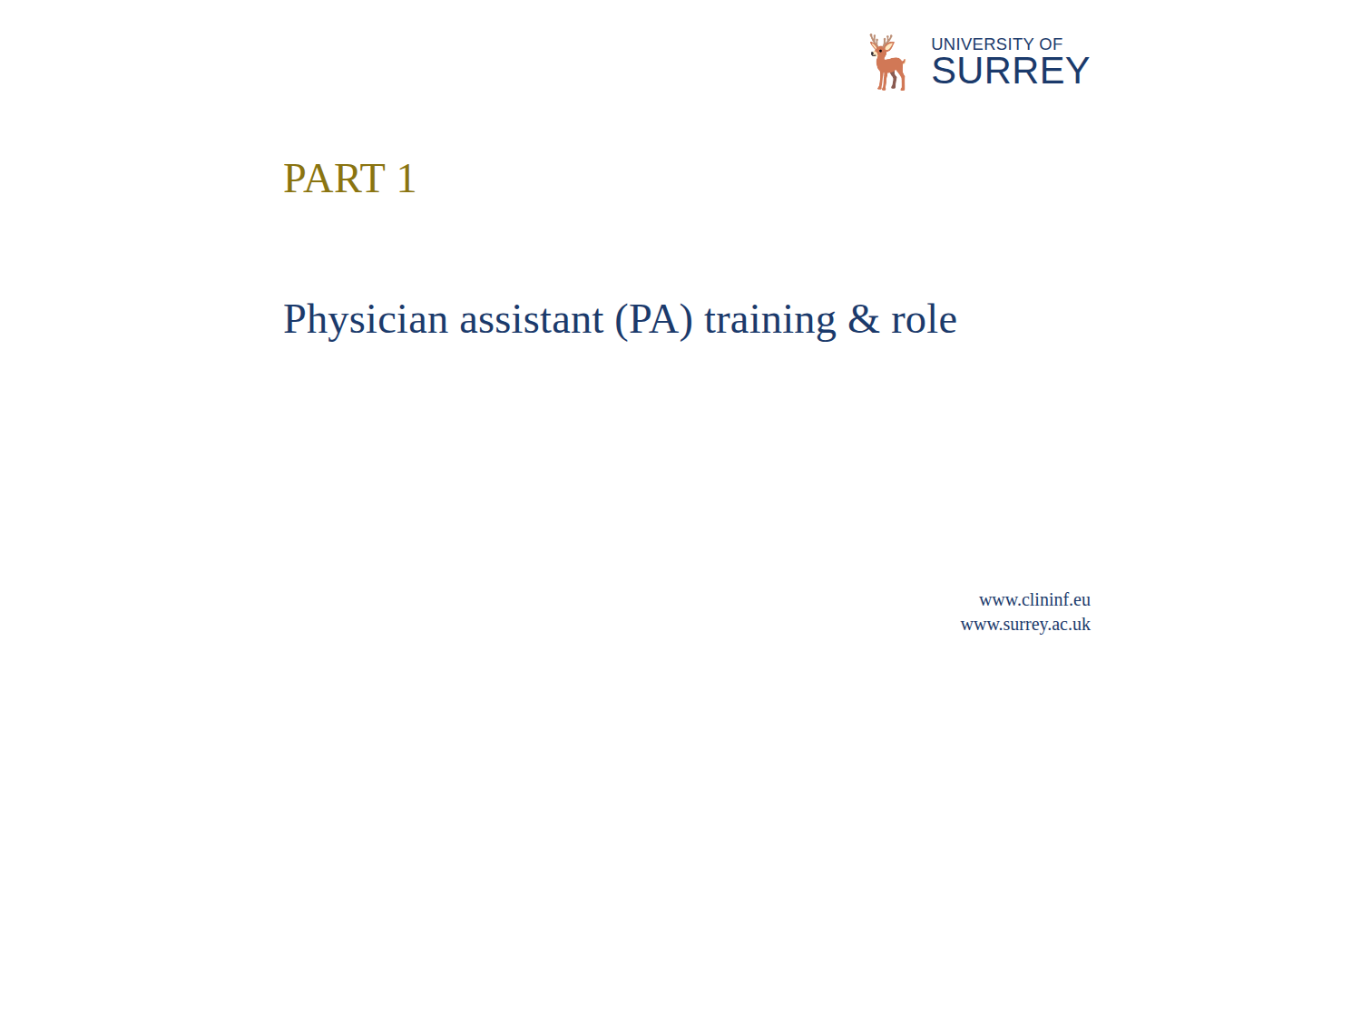🦌 UNIVERSITY OF SURREY
PART 1
Physician assistant (PA) training & role
www.clininf.eu
www.surrey.ac.uk